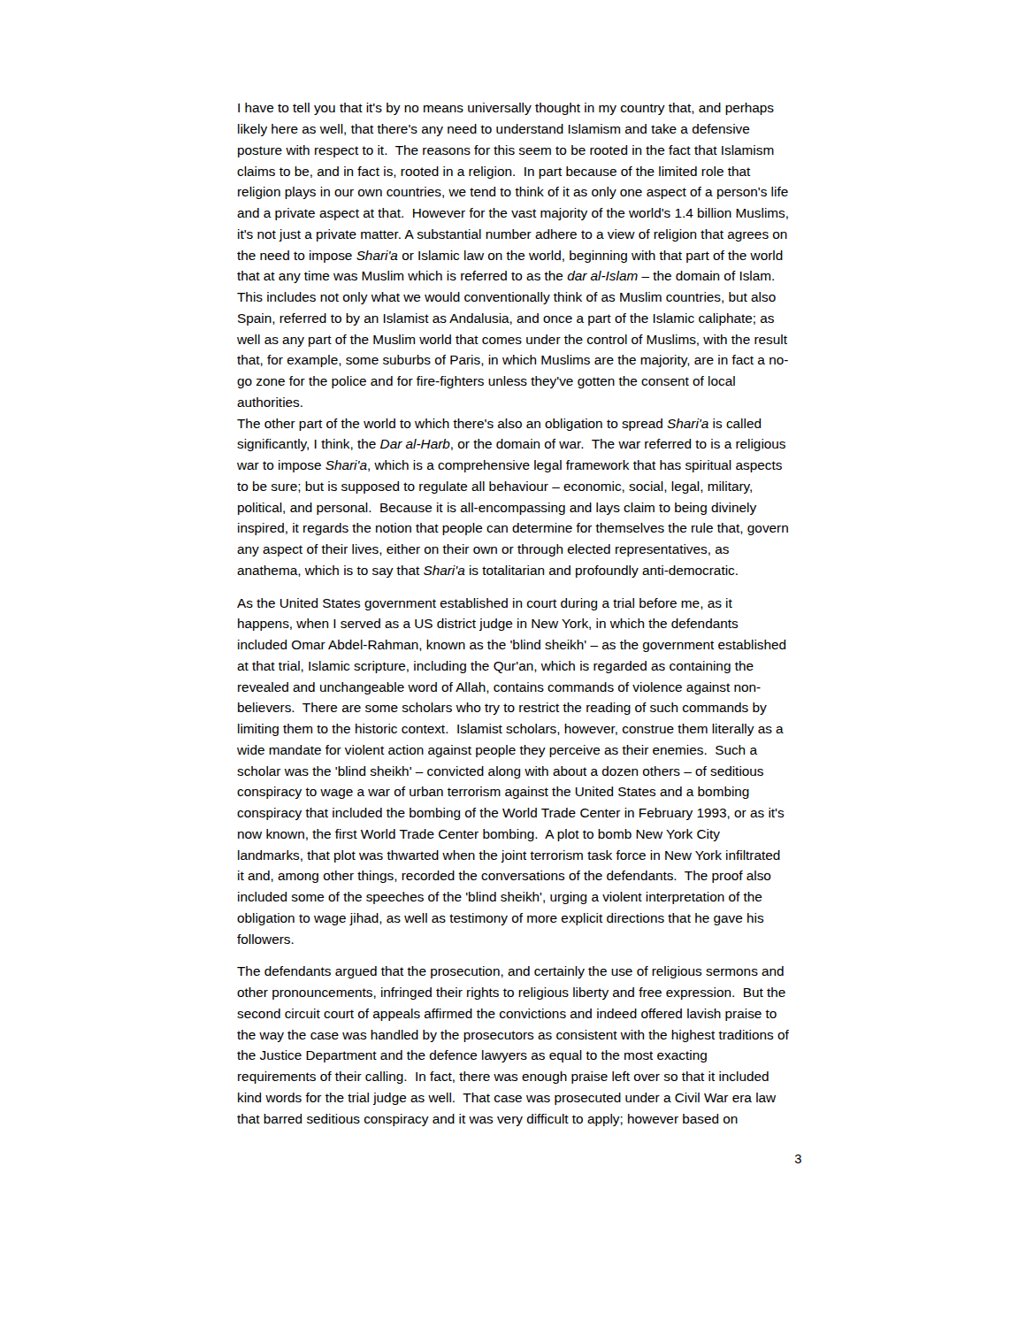I have to tell you that it's by no means universally thought in my country that, and perhaps likely here as well, that there's any need to understand Islamism and take a defensive posture with respect to it. The reasons for this seem to be rooted in the fact that Islamism claims to be, and in fact is, rooted in a religion. In part because of the limited role that religion plays in our own countries, we tend to think of it as only one aspect of a person's life and a private aspect at that. However for the vast majority of the world's 1.4 billion Muslims, it's not just a private matter. A substantial number adhere to a view of religion that agrees on the need to impose Shari'a or Islamic law on the world, beginning with that part of the world that at any time was Muslim which is referred to as the dar al-Islam – the domain of Islam. This includes not only what we would conventionally think of as Muslim countries, but also Spain, referred to by an Islamist as Andalusia, and once a part of the Islamic caliphate; as well as any part of the Muslim world that comes under the control of Muslims, with the result that, for example, some suburbs of Paris, in which Muslims are the majority, are in fact a no-go zone for the police and for fire-fighters unless they've gotten the consent of local authorities.
The other part of the world to which there's also an obligation to spread Shari'a is called significantly, I think, the Dar al-Harb, or the domain of war. The war referred to is a religious war to impose Shari'a, which is a comprehensive legal framework that has spiritual aspects to be sure; but is supposed to regulate all behaviour – economic, social, legal, military, political, and personal. Because it is all-encompassing and lays claim to being divinely inspired, it regards the notion that people can determine for themselves the rule that, govern any aspect of their lives, either on their own or through elected representatives, as anathema, which is to say that Shari'a is totalitarian and profoundly anti-democratic.
As the United States government established in court during a trial before me, as it happens, when I served as a US district judge in New York, in which the defendants included Omar Abdel-Rahman, known as the 'blind sheikh' – as the government established at that trial, Islamic scripture, including the Qur'an, which is regarded as containing the revealed and unchangeable word of Allah, contains commands of violence against non-believers. There are some scholars who try to restrict the reading of such commands by limiting them to the historic context. Islamist scholars, however, construe them literally as a wide mandate for violent action against people they perceive as their enemies. Such a scholar was the 'blind sheikh' – convicted along with about a dozen others – of seditious conspiracy to wage a war of urban terrorism against the United States and a bombing conspiracy that included the bombing of the World Trade Center in February 1993, or as it's now known, the first World Trade Center bombing. A plot to bomb New York City landmarks, that plot was thwarted when the joint terrorism task force in New York infiltrated it and, among other things, recorded the conversations of the defendants. The proof also included some of the speeches of the 'blind sheikh', urging a violent interpretation of the obligation to wage jihad, as well as testimony of more explicit directions that he gave his followers.
The defendants argued that the prosecution, and certainly the use of religious sermons and other pronouncements, infringed their rights to religious liberty and free expression. But the second circuit court of appeals affirmed the convictions and indeed offered lavish praise to the way the case was handled by the prosecutors as consistent with the highest traditions of the Justice Department and the defence lawyers as equal to the most exacting requirements of their calling. In fact, there was enough praise left over so that it included kind words for the trial judge as well. That case was prosecuted under a Civil War era law that barred seditious conspiracy and it was very difficult to apply; however based on
3